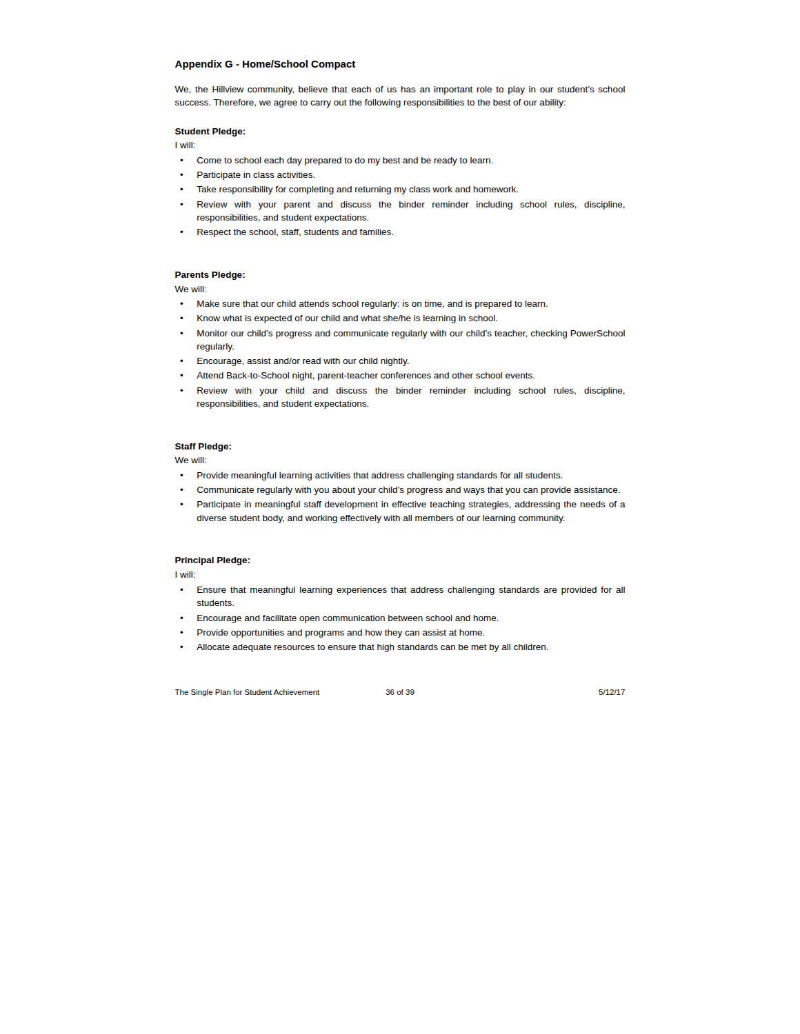Appendix G - Home/School Compact
We, the Hillview community, believe that each of us has an important role to play in our student’s school success. Therefore, we agree to carry out the following responsibilities to the best of our ability:
Student Pledge:
I will:
Come to school each day prepared to do my best and be ready to learn.
Participate in class activities.
Take responsibility for completing and returning my class work and homework.
Review with your parent and discuss the binder reminder including school rules, discipline, responsibilities, and student expectations.
Respect the school, staff, students and families.
Parents Pledge:
We will:
Make sure that our child attends school regularly: is on time, and is prepared to learn.
Know what is expected of our child and what she/he is learning in school.
Monitor our child’s progress and communicate regularly with our child’s teacher, checking PowerSchool regularly.
Encourage, assist and/or read with our child nightly.
Attend Back-to-School night, parent-teacher conferences and other school events.
Review with your child and discuss the binder reminder including school rules, discipline, responsibilities, and student expectations.
Staff Pledge:
We will:
Provide meaningful learning activities that address challenging standards for all students.
Communicate regularly with you about your child’s progress and ways that you can provide assistance.
Participate in meaningful staff development in effective teaching strategies, addressing the needs of a diverse student body, and working effectively with all members of our learning community.
Principal Pledge:
I will:
Ensure that meaningful learning experiences that address challenging standards are provided for all students.
Encourage and facilitate open communication between school and home.
Provide opportunities and programs and how they can assist at home.
Allocate adequate resources to ensure that high standards can be met by all children.
The Single Plan for Student Achievement
36 of 39
5/12/17